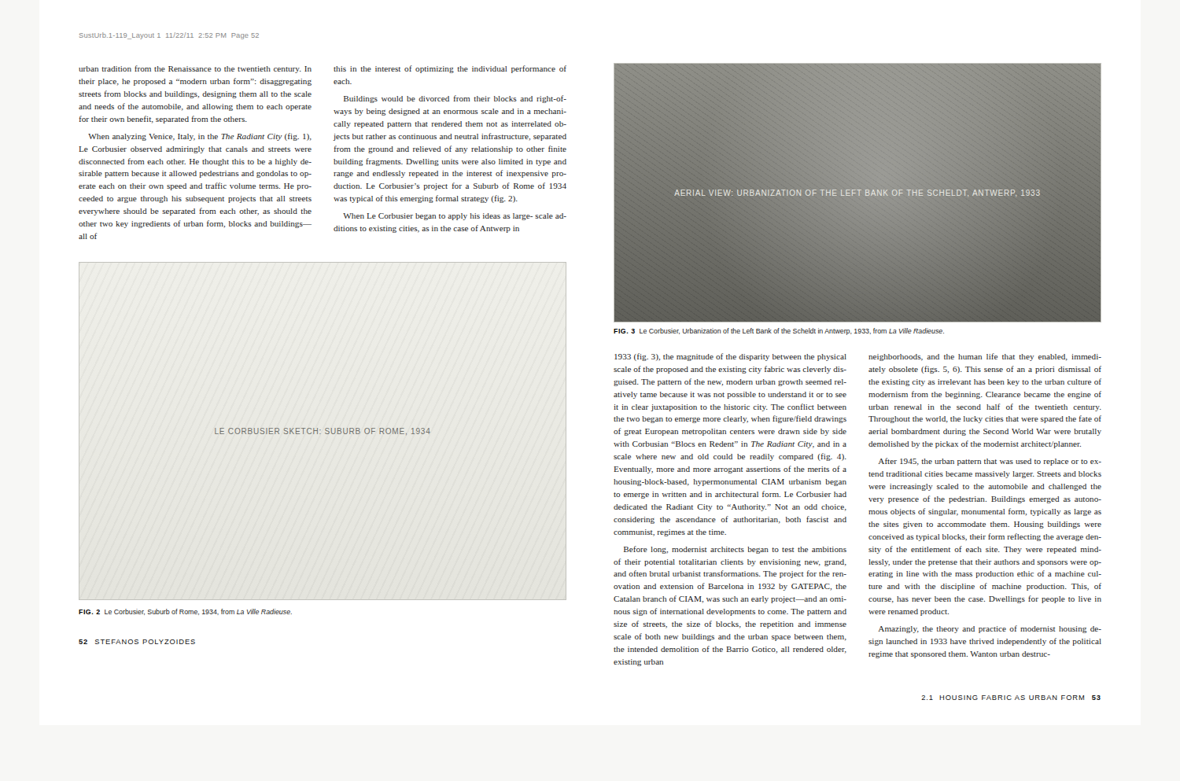SustUrb.1-119_Layout 1 11/22/11 2:52 PM Page 52
urban tradition from the Renaissance to the twentieth century. In their place, he proposed a “modern urban form”: disaggregating streets from blocks and buildings, designing them all to the scale and needs of the automobile, and allowing them to each operate for their own benefit, separated from the others.
When analyzing Venice, Italy, in the The Radiant City (fig. 1), Le Corbusier observed admiringly that canals and streets were disconnected from each other. He thought this to be a highly desirable pattern because it allowed pedestrians and gondolas to operate each on their own speed and traffic volume terms. He proceeded to argue through his subsequent projects that all streets everywhere should be separated from each other, as should the other two key ingredients of urban form, blocks and buildings—all of
this in the interest of optimizing the individual performance of each.
Buildings would be divorced from their blocks and right-of-ways by being designed at an enormous scale and in a mechanically repeated pattern that rendered them not as interrelated objects but rather as continuous and neutral infrastructure, separated from the ground and relieved of any relationship to other finite building fragments. Dwelling units were also limited in type and range and endlessly repeated in the interest of inexpensive production. Le Corbusier’s project for a Suburb of Rome of 1934 was typical of this emerging formal strategy (fig. 2).
When Le Corbusier began to apply his ideas as large- scale additions to existing cities, as in the case of Antwerp in
Le Corbusier sketch: Suburb of Rome, 1934
Fig. 2 Le Corbusier, Suburb of Rome, 1934, from La Ville Radieuse.
52 Stefanos Polyzoides
Aerial view: Urbanization of the Left Bank of the Scheldt, Antwerp, 1933
Fig. 3 Le Corbusier, Urbanization of the Left Bank of the Scheldt in Antwerp, 1933, from La Ville Radieuse.
1933 (fig. 3), the magnitude of the disparity between the physical scale of the proposed and the existing city fabric was cleverly disguised. The pattern of the new, modern urban growth seemed relatively tame because it was not possible to understand it or to see it in clear juxtaposition to the historic city. The conflict between the two began to emerge more clearly, when figure/field drawings of great European metropolitan centers were drawn side by side with Corbusian “Blocs en Redent” in The Radiant City, and in a scale where new and old could be readily compared (fig. 4). Eventually, more and more arrogant assertions of the merits of a housing-block-based, hypermonumental CIAM urbanism began to emerge in written and in architectural form. Le Corbusier had dedicated the Radiant City to “Authority.” Not an odd choice, considering the ascendance of authoritarian, both fascist and communist, regimes at the time.
Before long, modernist architects began to test the ambitions of their potential totalitarian clients by envisioning new, grand, and often brutal urbanist transformations. The project for the renovation and extension of Barcelona in 1932 by GATEPAC, the Catalan branch of CIAM, was such an early project—and an ominous sign of international developments to come. The pattern and size of streets, the size of blocks, the repetition and immense scale of both new buildings and the urban space between them, the intended demolition of the Barrio Gotico, all rendered older, existing urban
neighborhoods, and the human life that they enabled, immediately obsolete (figs. 5, 6). This sense of an a priori dismissal of the existing city as irrelevant has been key to the urban culture of modernism from the beginning. Clearance became the engine of urban renewal in the second half of the twentieth century. Throughout the world, the lucky cities that were spared the fate of aerial bombardment during the Second World War were brutally demolished by the pickax of the modernist architect/planner.
After 1945, the urban pattern that was used to replace or to extend traditional cities became massively larger. Streets and blocks were increasingly scaled to the automobile and challenged the very presence of the pedestrian. Buildings emerged as autonomous objects of singular, monumental form, typically as large as the sites given to accommodate them. Housing buildings were conceived as typical blocks, their form reflecting the average density of the entitlement of each site. They were repeated mindlessly, under the pretense that their authors and sponsors were operating in line with the mass production ethic of a machine culture and with the discipline of machine production. This, of course, has never been the case. Dwellings for people to live in were renamed product.
Amazingly, the theory and practice of modernist housing design launched in 1933 have thrived independently of the political regime that sponsored them. Wanton urban destruc-
2.1 Housing Fabric as Urban Form 53